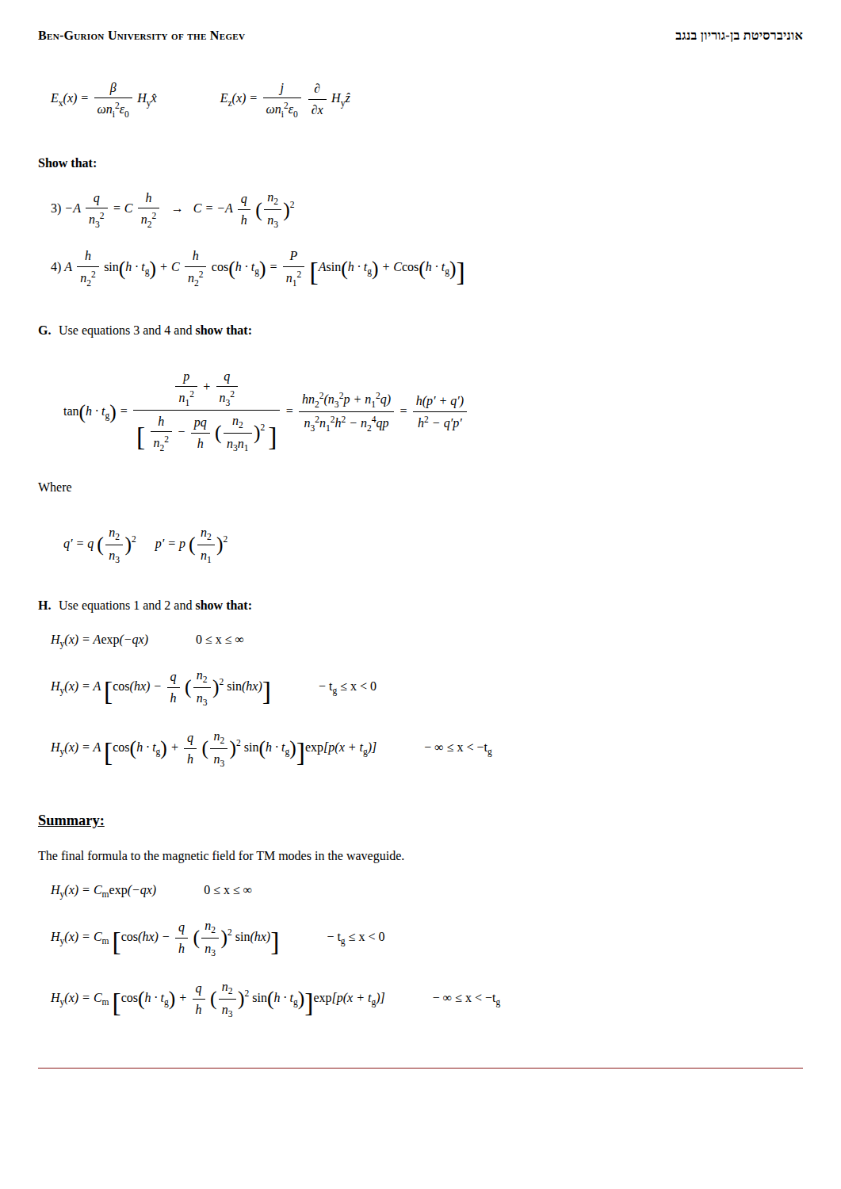Ben-Gurion University of the Negev
אוניברסיטת בן-גוריון בנגב
Ex(x) = β ωni2ε0 Hyx̂
Ez(x) = j ωni2ε0 ∂ ∂x Hyẑ
Show that:
−A qn32 = C hn22 → C = −A qh (n2 n3)2
A hn22 sin(h · tg) + C hn22 cos(h · tg) = Pn12 [Asin(h · tg) + Ccos(h · tg)]
G. Use equations 3 and 4 and show that:
tan(h · tg) = pn12 + qn32 [ hn22 − pq h (n2 n3n1)2 ] = hn22(n32p + n12q) n32n12h2 − n24qp = h(p′ + q′) h2 − q′p′
Where
q′ = q (n2 n3)2 p′ = p (n2 n1)2
H. Use equations 1 and 2 and show that:
Hy(x) = Aexp(−qx) 0 ≤ x ≤ ∞
Hy(x) = A [cos(hx) − qh (n2 n3)2 sin(hx)] − tg ≤ x < 0
Hy(x) = A [cos(h · tg) + qh (n2 n3)2 sin(h · tg)] exp[p(x + tg)] − ∞ ≤ x < −tg
Summary:
The final formula to the magnetic field for TM modes in the waveguide.
Hy(x) = Cmexp(−qx) 0 ≤ x ≤ ∞
Hy(x) = Cm [cos(hx) − qh (n2 n3)2 sin(hx)] − tg ≤ x < 0
Hy(x) = Cm [cos(h · tg) + qh (n2 n3)2 sin(h · tg)] exp[p(x + tg)] − ∞ ≤ x < −tg